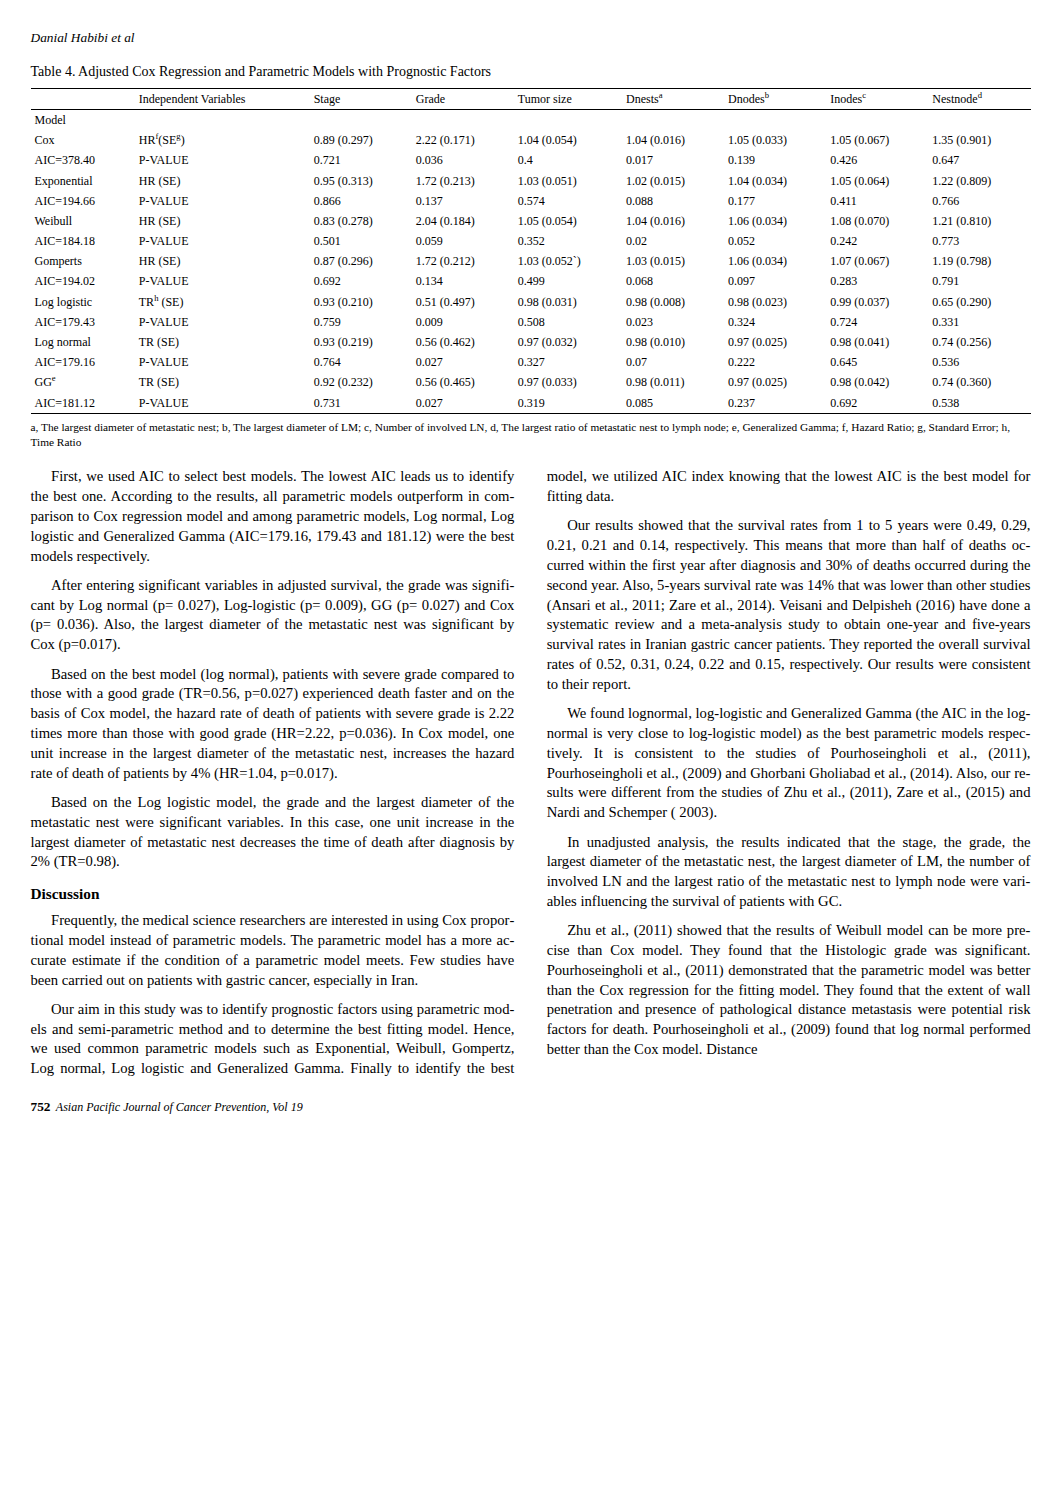Danial Habibi et al
Table 4. Adjusted Cox Regression and Parametric Models with Prognostic Factors
| | Independent Variables | Stage | Grade | Tumor size | Dnests a | Dnodes b | Inodes c | Nestnode d |
| --- | --- | --- | --- | --- | --- | --- | --- | --- |
| Model | | | | | | | | |
| Cox | HR f (SE g ) | 0.89 (0.297) | 2.22 (0.171) | 1.04 (0.054) | 1.04 (0.016) | 1.05 (0.033) | 1.05 (0.067) | 1.35 (0.901) |
| AIC=378.40 | P-VALUE | 0.721 | 0.036 | 0.4 | 0.017 | 0.139 | 0.426 | 0.647 |
| Exponential | HR (SE) | 0.95 (0.313) | 1.72 (0.213) | 1.03 (0.051) | 1.02 (0.015) | 1.04 (0.034) | 1.05 (0.064) | 1.22 (0.809) |
| AIC=194.66 | P-VALUE | 0.866 | 0.137 | 0.574 | 0.088 | 0.177 | 0.411 | 0.766 |
| Weibull | HR (SE) | 0.83 (0.278) | 2.04 (0.184) | 1.05 (0.054) | 1.04 (0.016) | 1.06 (0.034) | 1.08 (0.070) | 1.21 (0.810) |
| AIC=184.18 | P-VALUE | 0.501 | 0.059 | 0.352 | 0.02 | 0.052 | 0.242 | 0.773 |
| Gomperts | HR (SE) | 0.87 (0.296) | 1.72 (0.212) | 1.03 (0.052`) | 1.03 (0.015) | 1.06 (0.034) | 1.07 (0.067) | 1.19 (0.798) |
| AIC=194.02 | P-VALUE | 0.692 | 0.134 | 0.499 | 0.068 | 0.097 | 0.283 | 0.791 |
| Log logistic | TR h (SE) | 0.93 (0.210) | 0.51 (0.497) | 0.98 (0.031) | 0.98 (0.008) | 0.98 (0.023) | 0.99 (0.037) | 0.65 (0.290) |
| AIC=179.43 | P-VALUE | 0.759 | 0.009 | 0.508 | 0.023 | 0.324 | 0.724 | 0.331 |
| Log normal | TR (SE) | 0.93 (0.219) | 0.56 (0.462) | 0.97 (0.032) | 0.98 (0.010) | 0.97 (0.025) | 0.98 (0.041) | 0.74 (0.256) |
| AIC=179.16 | P-VALUE | 0.764 | 0.027 | 0.327 | 0.07 | 0.222 | 0.645 | 0.536 |
| GG e | TR (SE) | 0.92 (0.232) | 0.56 (0.465) | 0.97 (0.033) | 0.98 (0.011) | 0.97 (0.025) | 0.98 (0.042) | 0.74 (0.360) |
| AIC=181.12 | P-VALUE | 0.731 | 0.027 | 0.319 | 0.085 | 0.237 | 0.692 | 0.538 |
a, The largest diameter of metastatic nest; b, The largest diameter of LM; c, Number of involved LN, d, The largest ratio of metastatic nest to lymph node; e, Generalized Gamma; f, Hazard Ratio; g, Standard Error; h, Time Ratio
First, we used AIC to select best models. The lowest AIC leads us to identify the best one. According to the results, all parametric models outperform in comparison to Cox regression model and among parametric models, Log normal, Log logistic and Generalized Gamma (AIC=179.16, 179.43 and 181.12) were the best models respectively.
After entering significant variables in adjusted survival, the grade was significant by Log normal (p= 0.027), Log-logistic (p= 0.009), GG (p= 0.027) and Cox (p= 0.036). Also, the largest diameter of the metastatic nest was significant by Cox (p=0.017).
Based on the best model (log normal), patients with severe grade compared to those with a good grade (TR=0.56, p=0.027) experienced death faster and on the basis of Cox model, the hazard rate of death of patients with severe grade is 2.22 times more than those with good grade (HR=2.22, p=0.036). In Cox model, one unit increase in the largest diameter of the metastatic nest, increases the hazard rate of death of patients by 4% (HR=1.04, p=0.017).
Based on the Log logistic model, the grade and the largest diameter of the metastatic nest were significant variables. In this case, one unit increase in the largest diameter of metastatic nest decreases the time of death after diagnosis by 2% (TR=0.98).
Discussion
Frequently, the medical science researchers are interested in using Cox proportional model instead of parametric models. The parametric model has a more accurate estimate if the condition of a parametric model meets. Few studies have been carried out on patients with gastric cancer, especially in Iran.
Our aim in this study was to identify prognostic factors using parametric models and semi-parametric method and to determine the best fitting model. Hence, we used common parametric models such as Exponential, Weibull, Gompertz, Log normal, Log logistic and Generalized Gamma. Finally to identify the best model, we utilized AIC index knowing that the lowest AIC is the best model for fitting data.
Our results showed that the survival rates from 1 to 5 years were 0.49, 0.29, 0.21, 0.21 and 0.14, respectively. This means that more than half of deaths occurred within the first year after diagnosis and 30% of deaths occurred during the second year. Also, 5-years survival rate was 14% that was lower than other studies (Ansari et al., 2011; Zare et al., 2014). Veisani and Delpisheh (2016) have done a systematic review and a meta-analysis study to obtain one-year and five-years survival rates in Iranian gastric cancer patients. They reported the overall survival rates of 0.52, 0.31, 0.24, 0.22 and 0.15, respectively. Our results were consistent to their report.
We found lognormal, log-logistic and Generalized Gamma (the AIC in the lognormal is very close to log-logistic model) as the best parametric models respectively. It is consistent to the studies of Pourhoseingholi et al., (2011), Pourhoseingholi et al., (2009) and Ghorbani Gholiabad et al., (2014). Also, our results were different from the studies of Zhu et al., (2011), Zare et al., (2015) and Nardi and Schemper ( 2003).
In unadjusted analysis, the results indicated that the stage, the grade, the largest diameter of the metastatic nest, the largest diameter of LM, the number of involved LN and the largest ratio of the metastatic nest to lymph node were variables influencing the survival of patients with GC.
Zhu et al., (2011) showed that the results of Weibull model can be more precise than Cox model. They found that the Histologic grade was significant. Pourhoseingholi et al., (2011) demonstrated that the parametric model was better than the Cox regression for the fitting model. They found that the extent of wall penetration and presence of pathological distance metastasis were potential risk factors for death. Pourhoseingholi et al., (2009) found that log normal performed better than the Cox model. Distance
752 Asian Pacific Journal of Cancer Prevention, Vol 19